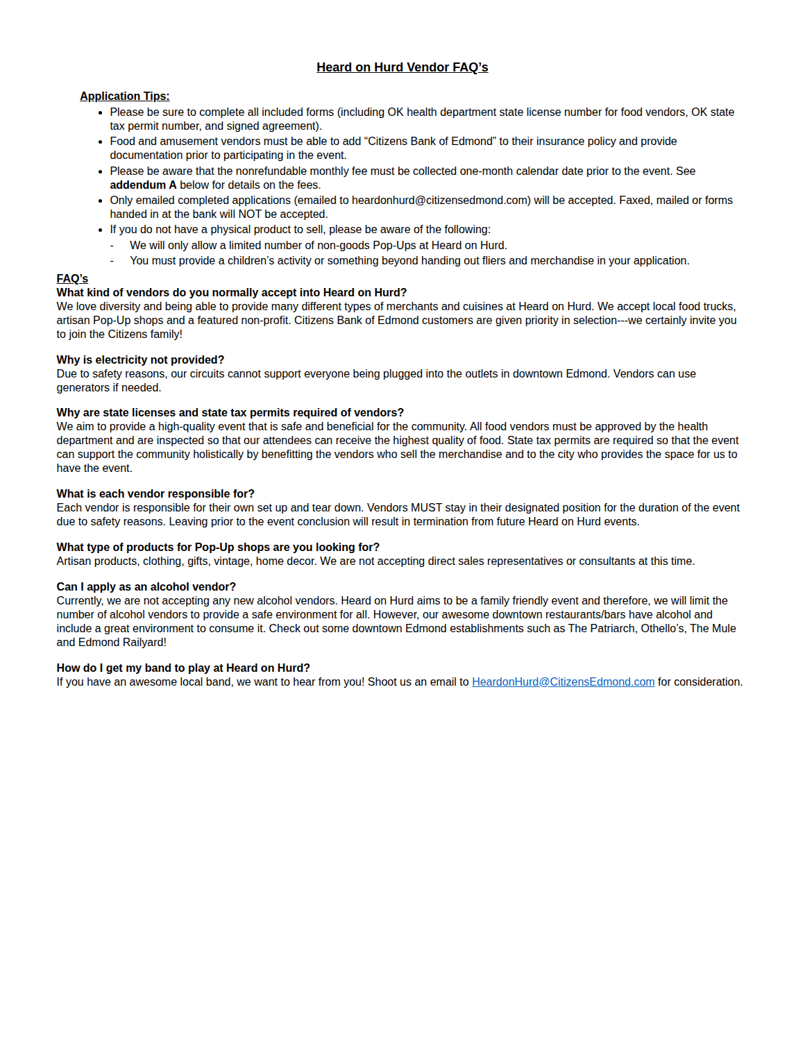Heard on Hurd Vendor FAQ’s
Application Tips:
Please be sure to complete all included forms (including OK health department state license number for food vendors, OK state tax permit number, and signed agreement).
Food and amusement vendors must be able to add “Citizens Bank of Edmond” to their insurance policy and provide documentation prior to participating in the event.
Please be aware that the nonrefundable monthly fee must be collected one-month calendar date prior to the event. See addendum A below for details on the fees.
Only emailed completed applications (emailed to heardonhurd@citizensedmond.com) will be accepted. Faxed, mailed or forms handed in at the bank will NOT be accepted.
If you do not have a physical product to sell, please be aware of the following:
We will only allow a limited number of non-goods Pop-Ups at Heard on Hurd.
You must provide a children’s activity or something beyond handing out fliers and merchandise in your application.
FAQ’s
What kind of vendors do you normally accept into Heard on Hurd?
We love diversity and being able to provide many different types of merchants and cuisines at Heard on Hurd. We accept local food trucks, artisan Pop-Up shops and a featured non-profit. Citizens Bank of Edmond customers are given priority in selection---we certainly invite you to join the Citizens family!
Why is electricity not provided?
Due to safety reasons, our circuits cannot support everyone being plugged into the outlets in downtown Edmond. Vendors can use generators if needed.
Why are state licenses and state tax permits required of vendors?
We aim to provide a high-quality event that is safe and beneficial for the community. All food vendors must be approved by the health department and are inspected so that our attendees can receive the highest quality of food. State tax permits are required so that the event can support the community holistically by benefitting the vendors who sell the merchandise and to the city who provides the space for us to have the event.
What is each vendor responsible for?
Each vendor is responsible for their own set up and tear down. Vendors MUST stay in their designated position for the duration of the event due to safety reasons. Leaving prior to the event conclusion will result in termination from future Heard on Hurd events.
What type of products for Pop-Up shops are you looking for?
Artisan products, clothing, gifts, vintage, home decor. We are not accepting direct sales representatives or consultants at this time.
Can I apply as an alcohol vendor?
Currently, we are not accepting any new alcohol vendors. Heard on Hurd aims to be a family friendly event and therefore, we will limit the number of alcohol vendors to provide a safe environment for all. However, our awesome downtown restaurants/bars have alcohol and include a great environment to consume it. Check out some downtown Edmond establishments such as The Patriarch, Othello’s, The Mule and Edmond Railyard!
How do I get my band to play at Heard on Hurd?
If you have an awesome local band, we want to hear from you! Shoot us an email to HeardonHurd@CitizensEdmond.com for consideration.